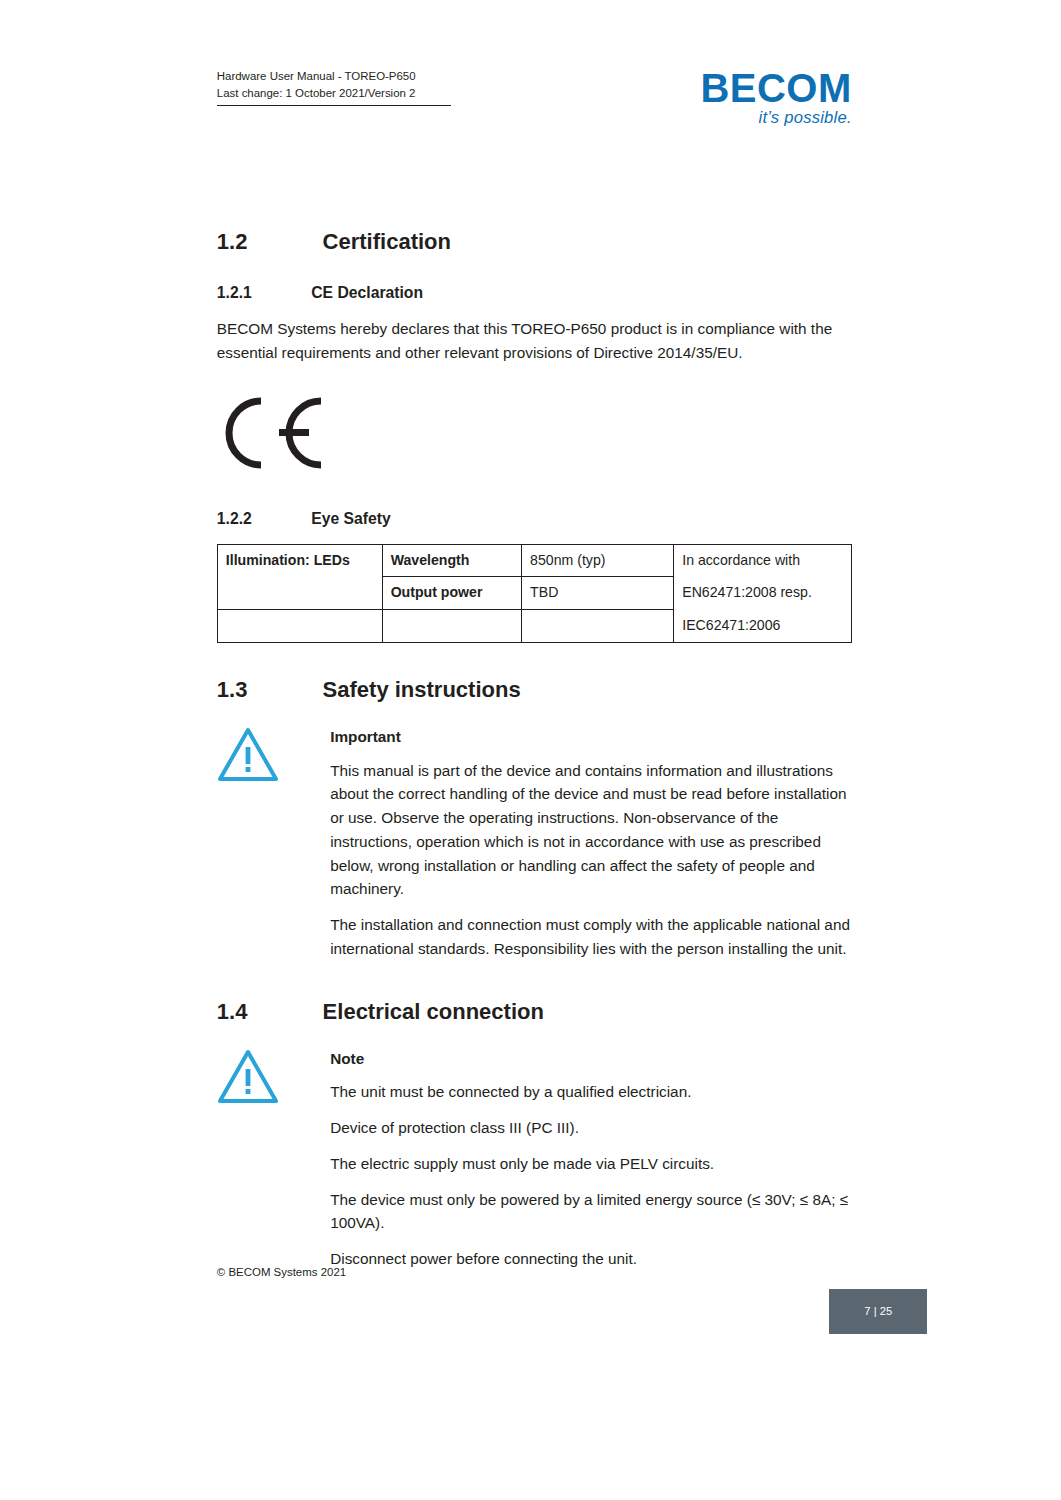Hardware User Manual - TOREO-P650
Last change: 1 October 2021/Version 2
BECOM
it’s possible.
1.2 Certification
1.2.1 CE Declaration
BECOM Systems hereby declares that this TOREO-P650 product is in compliance with the essential requirements and other relevant provisions of Directive 2014/35/EU.
1.2.2 Eye Safety
| Illumination: LEDs | Wavelength | 850nm (typ) | In accordance with |
| Output power | TBD | EN62471:2008 resp. |
| | | | IEC62471:2006 |
1.3 Safety instructions
Important
This manual is part of the device and contains information and illustrations about the correct handling of the device and must be read before installation or use. Observe the operating instructions. Non-observance of the instructions, operation which is not in accordance with use as prescribed below, wrong installation or handling can affect the safety of people and machinery.
The installation and connection must comply with the applicable national and international standards. Responsibility lies with the person installing the unit.
1.4 Electrical connection
Note
The unit must be connected by a qualified electrician.
Device of protection class III (PC III).
The electric supply must only be made via PELV circuits.
The device must only be powered by a limited energy source (≤ 30V; ≤ 8A; ≤ 100VA).
Disconnect power before connecting the unit.
© BECOM Systems 2021
7 | 25